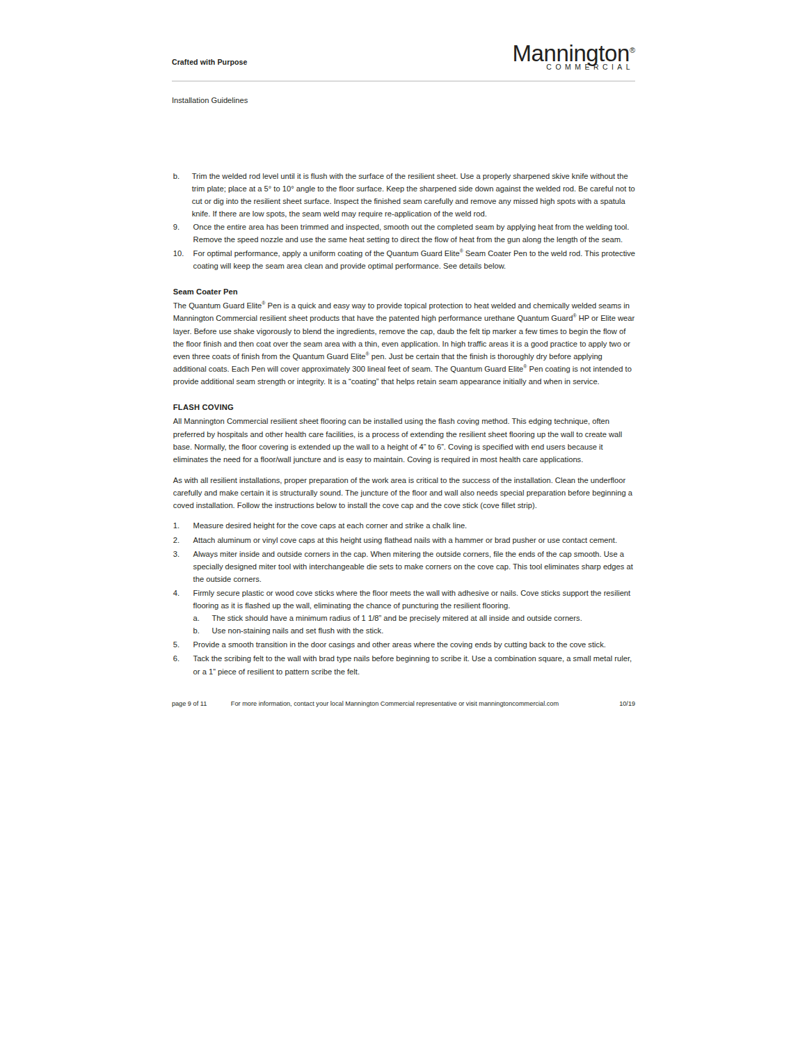Crafted with Purpose
Mannington®
COMMERCIAL
Installation Guidelines
b. Trim the welded rod level until it is flush with the surface of the resilient sheet. Use a properly sharpened skive knife without the trim plate; place at a 5° to 10° angle to the floor surface. Keep the sharpened side down against the welded rod. Be careful not to cut or dig into the resilient sheet surface. Inspect the finished seam carefully and remove any missed high spots with a spatula knife. If there are low spots, the seam weld may require re-application of the weld rod.
9. Once the entire area has been trimmed and inspected, smooth out the completed seam by applying heat from the welding tool. Remove the speed nozzle and use the same heat setting to direct the flow of heat from the gun along the length of the seam.
10. For optimal performance, apply a uniform coating of the Quantum Guard Elite® Seam Coater Pen to the weld rod. This protective coating will keep the seam area clean and provide optimal performance. See details below.
Seam Coater Pen
The Quantum Guard Elite® Pen is a quick and easy way to provide topical protection to heat welded and chemically welded seams in Mannington Commercial resilient sheet products that have the patented high performance urethane Quantum Guard® HP or Elite wear layer. Before use shake vigorously to blend the ingredients, remove the cap, daub the felt tip marker a few times to begin the flow of the floor finish and then coat over the seam area with a thin, even application. In high traffic areas it is a good practice to apply two or even three coats of finish from the Quantum Guard Elite® pen. Just be certain that the finish is thoroughly dry before applying additional coats. Each Pen will cover approximately 300 lineal feet of seam. The Quantum Guard Elite® Pen coating is not intended to provide additional seam strength or integrity. It is a “coating” that helps retain seam appearance initially and when in service.
Flash Coving
All Mannington Commercial resilient sheet flooring can be installed using the flash coving method. This edging technique, often preferred by hospitals and other health care facilities, is a process of extending the resilient sheet flooring up the wall to create wall base. Normally, the floor covering is extended up the wall to a height of 4” to 6”. Coving is specified with end users because it eliminates the need for a floor/wall juncture and is easy to maintain. Coving is required in most health care applications.
As with all resilient installations, proper preparation of the work area is critical to the success of the installation. Clean the underfloor carefully and make certain it is structurally sound. The juncture of the floor and wall also needs special preparation before beginning a coved installation. Follow the instructions below to install the cove cap and the cove stick (cove fillet strip).
1. Measure desired height for the cove caps at each corner and strike a chalk line.
2. Attach aluminum or vinyl cove caps at this height using flathead nails with a hammer or brad pusher or use contact cement.
3. Always miter inside and outside corners in the cap. When mitering the outside corners, file the ends of the cap smooth. Use a specially designed miter tool with interchangeable die sets to make corners on the cove cap. This tool eliminates sharp edges at the outside corners.
4. Firmly secure plastic or wood cove sticks where the floor meets the wall with adhesive or nails. Cove sticks support the resilient flooring as it is flashed up the wall, eliminating the chance of puncturing the resilient flooring.
a. The stick should have a minimum radius of 1 1/8” and be precisely mitered at all inside and outside corners.
b. Use non-staining nails and set flush with the stick.
5. Provide a smooth transition in the door casings and other areas where the coving ends by cutting back to the cove stick.
6. Tack the scribing felt to the wall with brad type nails before beginning to scribe it. Use a combination square, a small metal ruler, or a 1” piece of resilient to pattern scribe the felt.
page 9 of 11 For more information, contact your local Mannington Commercial representative or visit manningtoncommercial.com 10/19